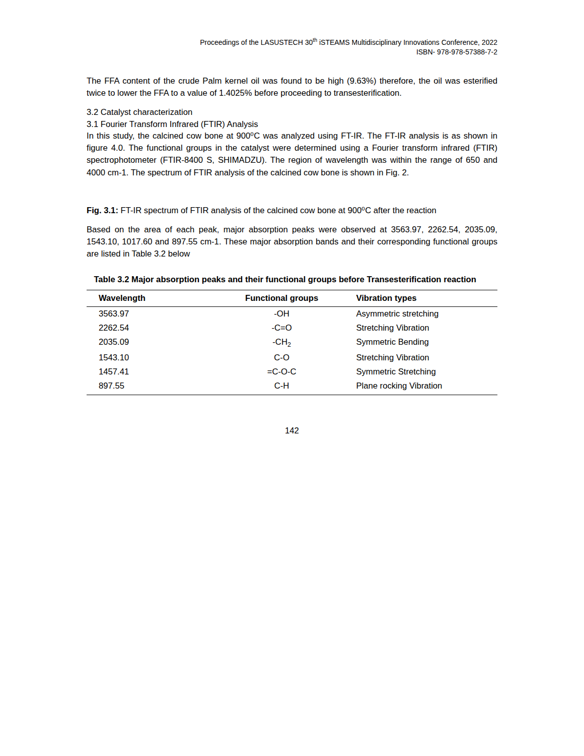Proceedings of the LASUSTECH 30th iSTEAMS Multidisciplinary Innovations Conference, 2022 ISBN- 978-978-57388-7-2
The FFA content of the crude Palm kernel oil was found to be high (9.63%) therefore, the oil was esterified twice to lower the FFA to a value of 1.4025% before proceeding to transesterification.
3.2 Catalyst characterization
3.1 Fourier Transform Infrared (FTIR) Analysis
In this study, the calcined cow bone at 900⁰C was analyzed using FT-IR. The FT-IR analysis is as shown in figure 4.0. The functional groups in the catalyst were determined using a Fourier transform infrared (FTIR) spectrophotometer (FTIR-8400 S, SHIMADZU). The region of wavelength was within the range of 650 and 4000 cm-1. The spectrum of FTIR analysis of the calcined cow bone is shown in Fig. 2.
Fig. 3.1: FT-IR spectrum of FTIR analysis of the calcined cow bone at 900⁰C after the reaction
Based on the area of each peak, major absorption peaks were observed at 3563.97, 2262.54, 2035.09, 1543.10, 1017.60 and 897.55 cm-1. These major absorption bands and their corresponding functional groups are listed in Table 3.2 below
Table 3.2 Major absorption peaks and their functional groups before Transesterification reaction
| Wavelength | Functional groups | Vibration types |
| --- | --- | --- |
| 3563.97 | -OH | Asymmetric stretching |
| 2262.54 | -C=O | Stretching Vibration |
| 2035.09 | -CH 2 | Symmetric Bending |
| 1543.10 | C-O | Stretching Vibration |
| 1457.41 | =C-O-C | Symmetric Stretching |
| 897.55 | C-H | Plane rocking Vibration |
142